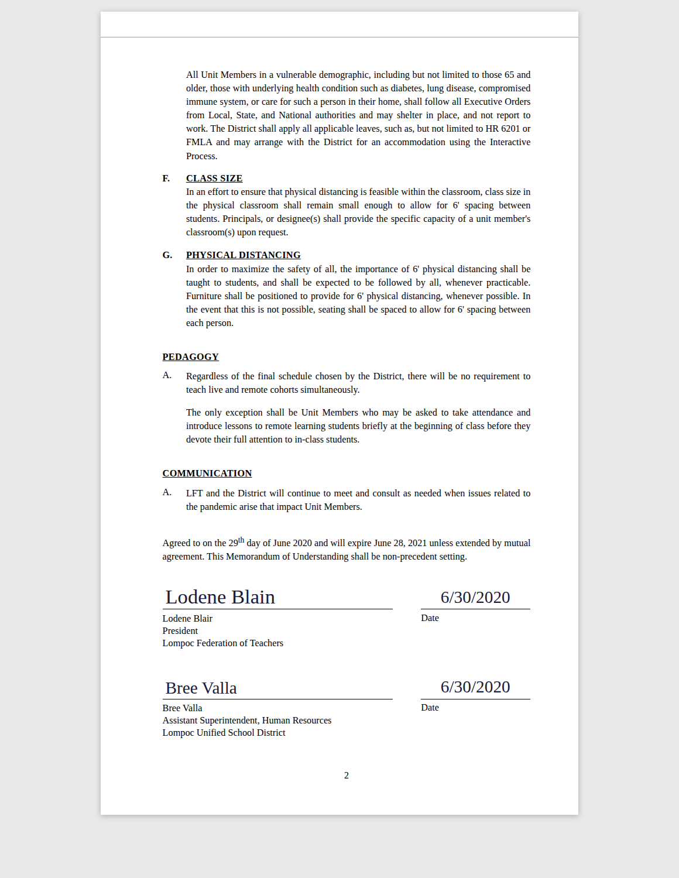All Unit Members in a vulnerable demographic, including but not limited to those 65 and older, those with underlying health condition such as diabetes, lung disease, compromised immune system, or care for such a person in their home, shall follow all Executive Orders from Local, State, and National authorities and may shelter in place, and not report to work. The District shall apply all applicable leaves, such as, but not limited to HR 6201 or FMLA and may arrange with the District for an accommodation using the Interactive Process.
F.
CLASS SIZE
In an effort to ensure that physical distancing is feasible within the classroom, class size in the physical classroom shall remain small enough to allow for 6' spacing between students. Principals, or designee(s) shall provide the specific capacity of a unit member's classroom(s) upon request.
G.
PHYSICAL DISTANCING
In order to maximize the safety of all, the importance of 6' physical distancing shall be taught to students, and shall be expected to be followed by all, whenever practicable. Furniture shall be positioned to provide for 6' physical distancing, whenever possible. In the event that this is not possible, seating shall be spaced to allow for 6' spacing between each person.
PEDAGOGY
A.
Regardless of the final schedule chosen by the District, there will be no requirement to teach live and remote cohorts simultaneously.
The only exception shall be Unit Members who may be asked to take attendance and introduce lessons to remote learning students briefly at the beginning of class before they devote their full attention to in-class students.
COMMUNICATION
A.
LFT and the District will continue to meet and consult as needed when issues related to the pandemic arise that impact Unit Members.
Agreed to on the 29th day of June 2020 and will expire June 28, 2021 unless extended by mutual agreement. This Memorandum of Understanding shall be non-precedent setting.
Lodene Blain
6/30/2020
Lodene Blair
President
Lompoc Federation of Teachers
Date
Bree Valla
6/30/2020
Bree Valla
Assistant Superintendent, Human Resources
Lompoc Unified School District
Date
2